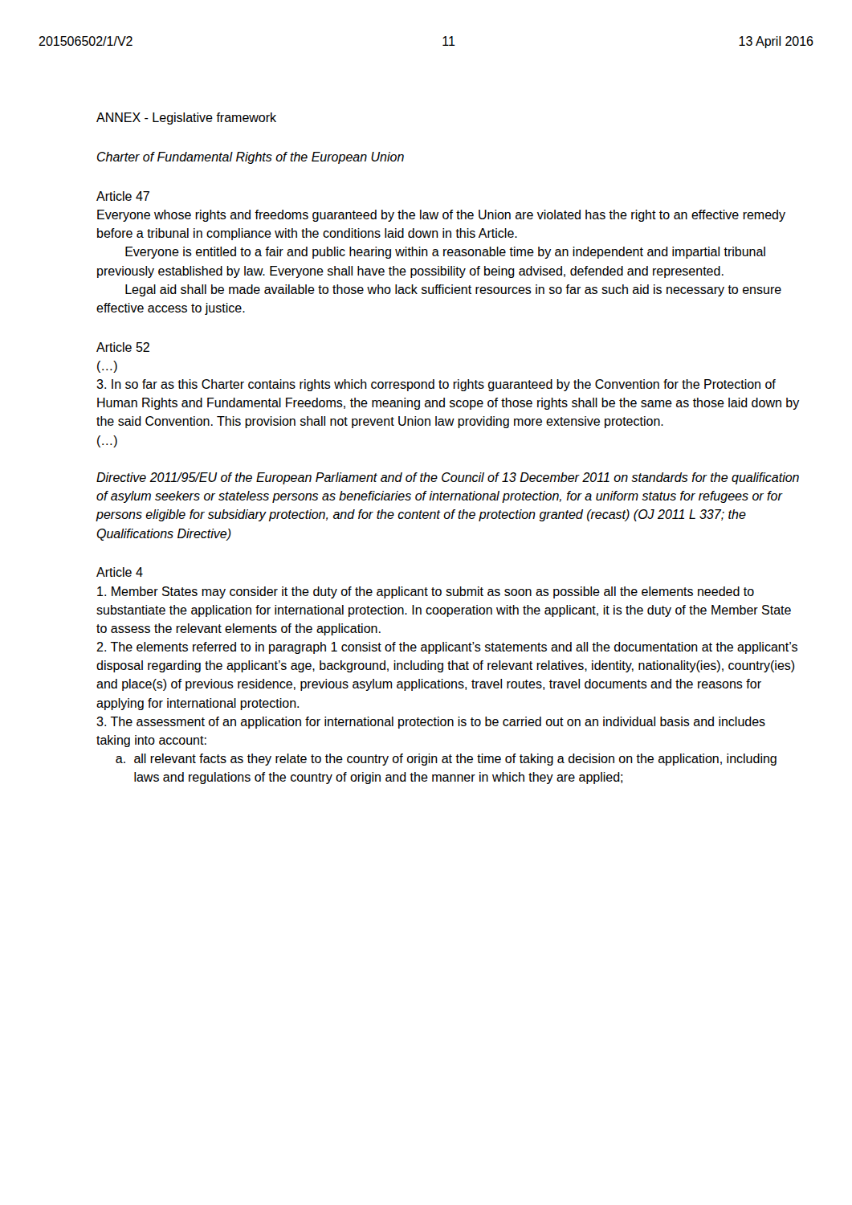201506502/1/V2 11 13 April 2016
ANNEX - Legislative framework
Charter of Fundamental Rights of the European Union
Article 47
Everyone whose rights and freedoms guaranteed by the law of the Union are violated has the right to an effective remedy before a tribunal in compliance with the conditions laid down in this Article.
Everyone is entitled to a fair and public hearing within a reasonable time by an independent and impartial tribunal previously established by law. Everyone shall have the possibility of being advised, defended and represented.
Legal aid shall be made available to those who lack sufficient resources in so far as such aid is necessary to ensure effective access to justice.
Article 52
(…)
3. In so far as this Charter contains rights which correspond to rights guaranteed by the Convention for the Protection of Human Rights and Fundamental Freedoms, the meaning and scope of those rights shall be the same as those laid down by the said Convention. This provision shall not prevent Union law providing more extensive protection.
(…)
Directive 2011/95/EU of the European Parliament and of the Council of 13 December 2011 on standards for the qualification of asylum seekers or stateless persons as beneficiaries of international protection, for a uniform status for refugees or for persons eligible for subsidiary protection, and for the content of the protection granted (recast) (OJ 2011 L 337; the Qualifications Directive)
Article 4
1. Member States may consider it the duty of the applicant to submit as soon as possible all the elements needed to substantiate the application for international protection. In cooperation with the applicant, it is the duty of the Member State to assess the relevant elements of the application.
2. The elements referred to in paragraph 1 consist of the applicant’s statements and all the documentation at the applicant’s disposal regarding the applicant’s age, background, including that of relevant relatives, identity, nationality(ies), country(ies) and place(s) of previous residence, previous asylum applications, travel routes, travel documents and the reasons for applying for international protection.
3. The assessment of an application for international protection is to be carried out on an individual basis and includes taking into account:
all relevant facts as they relate to the country of origin at the time of taking a decision on the application, including laws and regulations of the country of origin and the manner in which they are applied;